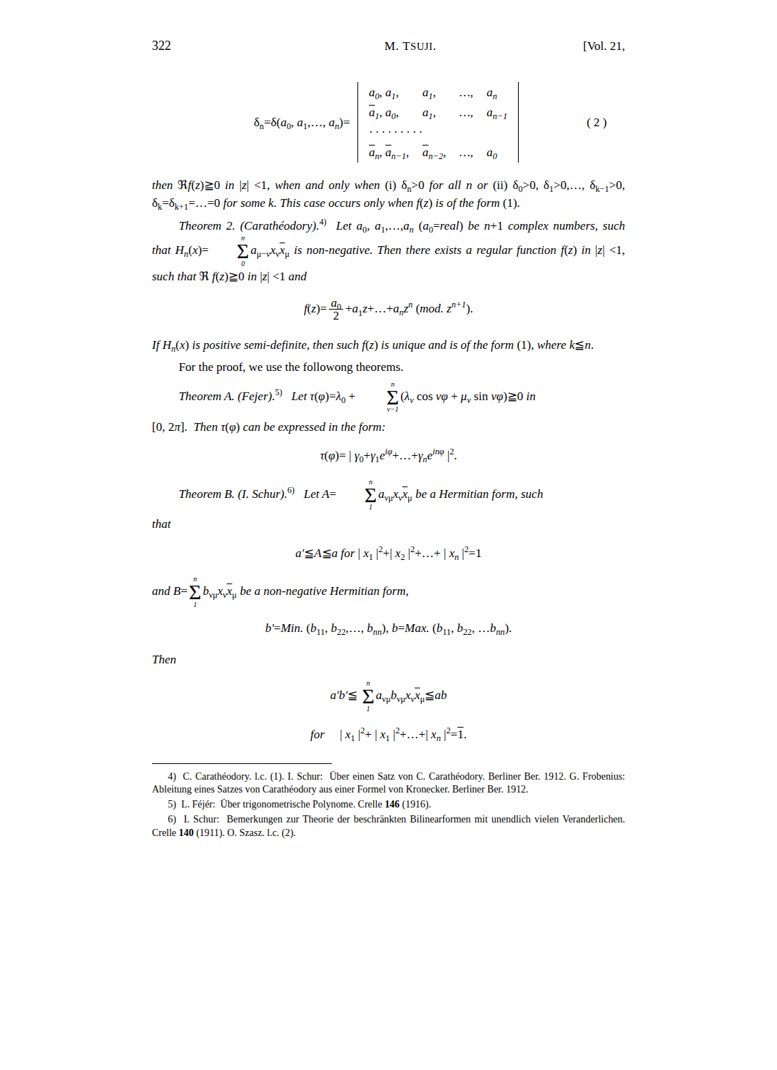322 M. TSUJI. [Vol. 21,
δn=δ(a0, a1,…, an)=
| a 0 , a 1 , | a 1 , | …, | a n |
| a 1 , a 0 , | a 1 , | …, | a n−1 |
| ········· |
| a n , a n−1 , | a n−2 , | …, | a 0 |
( 2 )
then ℜf(z)≧0 in |z| <1, when and only when (i) δn>0 for all n or (ii) δ0>0, δ1>0,…, δk−1>0, δk=δk+1=…=0 for some k. This case occurs only when f(z) is of the form (1).
Theorem 2. (Carathéodory).4) Let a0, a1,…,an (a0=real) be n+1 complex numbers, such that Hn(x)=nΣ 0 aμ−νxνxμ is non-negative. Then there exists a regular function f(z) in |z| <1, such that ℜ f(z)≧0 in |z| <1 and
f(z)=a02+a1z+…+anzn (mod. zn+1).
If Hn(x) is positive semi-definite, then such f(z) is unique and is of the form (1), where k≦n.
For the proof, we use the followong theorems.
Theorem A. (Fejer).5) Let τ(φ)=λ0 + nΣν−1(λν cos νφ + μν sin νφ)≧0 in
[0, 2π]. Then τ(φ) can be expressed in the form:
τ(φ)= | γ0+γ1eiφ+…+γneinφ |2.
Theorem B. (I. Schur).6) Let A=nΣ 1 aνμxνxμ be a Hermitian form, such
that
a′≦A≦a for | x1 |2+| x2 |2+…+ | xn |2=1
and B=nΣ 1 bνμxνxμ be a non-negative Hermitian form,
b′=Min. (b11, b22,…, bnn), b=Max. (b11, b22, …bnn).
Then
a′b′≦ nΣ 1 aνμbνμxνxμ≦ab
for | x1 |2+ | x1 |2+…+| xn |2=1.
4) C. Carathéodory. l.c. (1). I. Schur: Über einen Satz von C. Carathéodory. Berliner Ber. 1912. G. Frobenius: Ableitung eines Satzes von Carathéodory aus einer Formel von Kronecker. Berliner Ber. 1912.
5) L. Féjér: Über trigonometrische Polynome. Crelle 146 (1916).
6) I. Schur: Bemerkungen zur Theorie der beschränkten Bilinearformen mit unendlich vielen Veranderlichen. Crelle 140 (1911). O. Szasz. l.c. (2).